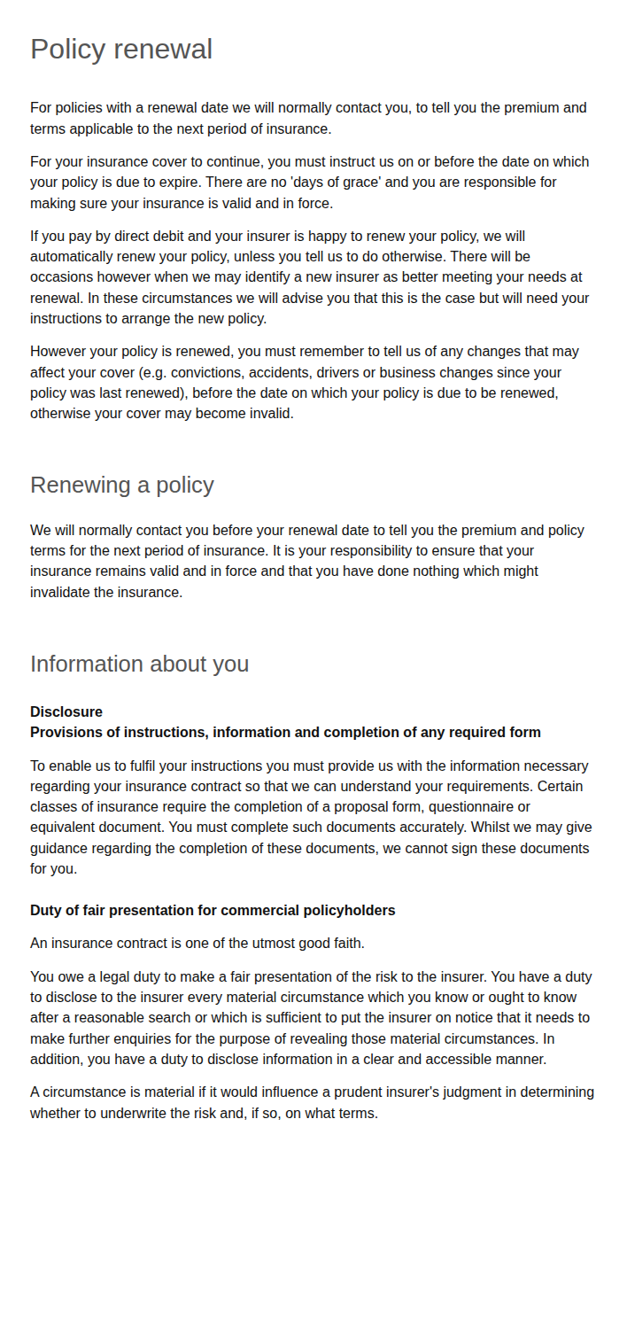Policy renewal
For policies with a renewal date we will normally contact you, to tell you the premium and terms applicable to the next period of insurance.
For your insurance cover to continue, you must instruct us on or before the date on which your policy is due to expire. There are no 'days of grace' and you are responsible for making sure your insurance is valid and in force.
If you pay by direct debit and your insurer is happy to renew your policy, we will automatically renew your policy, unless you tell us to do otherwise. There will be occasions however when we may identify a new insurer as better meeting your needs at renewal. In these circumstances we will advise you that this is the case but will need your instructions to arrange the new policy.
However your policy is renewed, you must remember to tell us of any changes that may affect your cover (e.g. convictions, accidents, drivers or business changes since your policy was last renewed), before the date on which your policy is due to be renewed, otherwise your cover may become invalid.
Renewing a policy
We will normally contact you before your renewal date to tell you the premium and policy terms for the next period of insurance. It is your responsibility to ensure that your insurance remains valid and in force and that you have done nothing which might invalidate the insurance.
Information about you
Disclosure
Provisions of instructions, information and completion of any required form
To enable us to fulfil your instructions you must provide us with the information necessary regarding your insurance contract so that we can understand your requirements. Certain classes of insurance require the completion of a proposal form, questionnaire or equivalent document. You must complete such documents accurately. Whilst we may give guidance regarding the completion of these documents, we cannot sign these documents for you.
Duty of fair presentation for commercial policyholders
An insurance contract is one of the utmost good faith.
You owe a legal duty to make a fair presentation of the risk to the insurer. You have a duty to disclose to the insurer every material circumstance which you know or ought to know after a reasonable search or which is sufficient to put the insurer on notice that it needs to make further enquiries for the purpose of revealing those material circumstances. In addition, you have a duty to disclose information in a clear and accessible manner.
A circumstance is material if it would influence a prudent insurer's judgment in determining whether to underwrite the risk and, if so, on what terms.